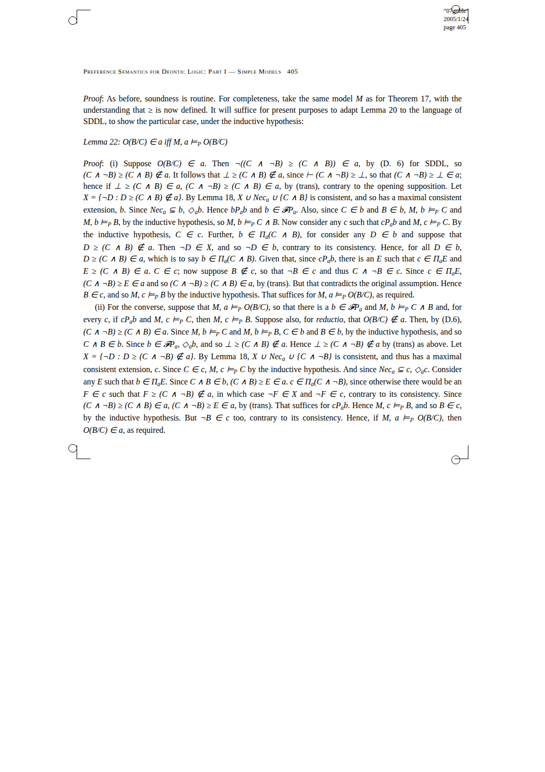“07goble”
2005/1/24
page 405
Preference Semantics for Deontic Logic: Part I — Simple Models 405
Proof: As before, soundness is routine. For completeness, take the same model M as for Theorem 17, with the understanding that ≥ is now defined. It will suffice for present purposes to adapt Lemma 20 to the language of SDDL, to show the particular case, under the inductive hypothesis:
Lemma 22: O(B/C) ∈ a iff M, a ⊨P O(B/C)
Proof: (i) Suppose O(B/C) ∈ a. Then ¬((C ∧ ¬B) ≥ (C ∧ B)) ∈ a, by (D. 6) for SDDL, so (C ∧ ¬B) ≥ (C ∧ B) ∉ a. It follows that ⊥ ≥ (C ∧ B) ∉ a, since ⊢ (C ∧ ¬B) ≥ ⊥, so that (C ∧ ¬B) ≥ ⊥ ∈ a; hence if ⊥ ≥ (C ∧ B) ∈ a, (C ∧ ¬B) ≥ (C ∧ B) ∈ a, by (trans), contrary to the opening supposition. Let X = {¬D : D ≥ (C ∧ B) ∉ a}. By Lemma 18, X ∪ Neca ∪ {C ∧ B} is consistent, and so has a maximal consistent extension, b. Since Neca ⊆ b, ◇ab. Hence bPab and b ∈ 𝓕Pa. Also, since C ∈ b and B ∈ b, M, b ⊨P C and M, b ⊨P B, by the inductive hypothesis, so M, b ⊨P C ∧ B. Now consider any c such that cPab and M, c ⊨P C. By the inductive hypothesis, C ∈ c. Further, b ∈ Πa(C ∧ B), for consider any D ∈ b and suppose that D ≥ (C ∧ B) ∉ a. Then ¬D ∈ X, and so ¬D ∈ b, contrary to its consistency. Hence, for all D ∈ b, D ≥ (C ∧ B) ∈ a, which is to say b ∈ Πa(C ∧ B). Given that, since cPab, there is an E such that c ∈ ΠaE and E ≥ (C ∧ B) ∈ a. C ∈ c; now suppose B ∉ c, so that ¬B ∈ c and thus C ∧ ¬B ∈ c. Since c ∈ ΠaE, (C ∧ ¬B) ≥ E ∈ a and so (C ∧ ¬B) ≥ (C ∧ B) ∈ a, by (trans). But that contradicts the original assumption. Hence B ∈ c, and so M, c ⊨P B by the inductive hypothesis. That suffices for M, a ⊨P O(B/C), as required.
(ii) For the converse, suppose that M, a ⊨P O(B/C), so that there is a b ∈ 𝓕Pa and M, b ⊨P C ∧ B and, for every c, if cPab and M, c ⊨P C, then M, c ⊨P B. Suppose also, for reductio, that O(B/C) ∉ a. Then, by (D.6), (C ∧ ¬B) ≥ (C ∧ B) ∈ a. Since M, b ⊨P C and M, b ⊨P B, C ∈ b and B ∈ b, by the inductive hypothesis, and so C ∧ B ∈ b. Since b ∈ 𝓕Pa, ◇ab, and so ⊥ ≥ (C ∧ B) ∉ a. Hence ⊥ ≥ (C ∧ ¬B) ∉ a by (trans) as above. Let X = {¬D : D ≥ (C ∧ ¬B) ∉ a}. By Lemma 18, X ∪ Neca ∪ {C ∧ ¬B} is consistent, and thus has a maximal consistent extension, c. Since C ∈ c, M, c ⊨P C by the inductive hypothesis. And since Neca ⊆ c, ◇ac. Consider any E such that b ∈ ΠaE. Since C ∧ B ∈ b, (C ∧ B) ≥ E ∈ a. c ∈ Πa(C ∧ ¬B), since otherwise there would be an F ∈ c such that F ≥ (C ∧ ¬B) ∉ a, in which case ¬F ∈ X and ¬F ∈ c, contrary to its consistency. Since (C ∧ ¬B) ≥ (C ∧ B) ∈ a, (C ∧ ¬B) ≥ E ∈ a, by (trans). That suffices for cPab. Hence M, c ⊨P B, and so B ∈ c, by the inductive hypothesis. But ¬B ∈ c too, contrary to its consistency. Hence, if M, a ⊨P O(B/C), then O(B/C) ∈ a, as required.